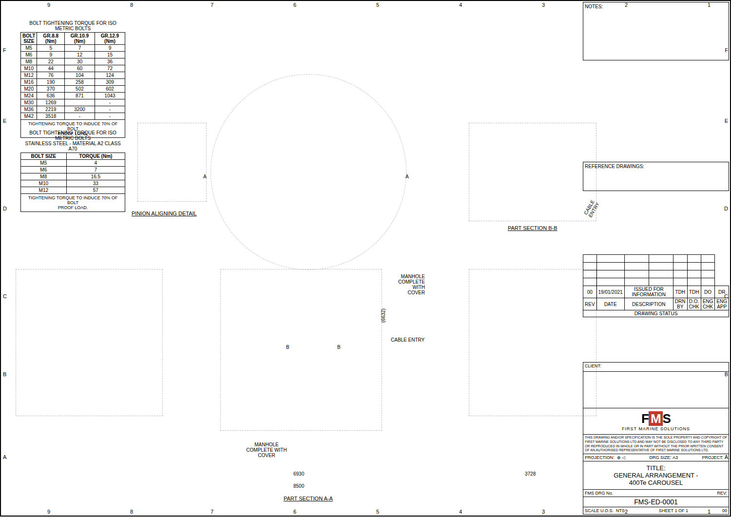9
8
7
6
5
4
3
2
1
9
8
7
6
5
4
3
2
1
F
E
D
C
B
A
F
E
D
C
B
A
BOLT TIGHTENING TORQUE FOR ISO METRIC BOLTS
| BOLT SIZE | GR.8.8 (Nm) | GR.10.9 (Nm) | GR.12.9 (Nm) |
| --- | --- | --- | --- |
| M5 | 5 | 7 | 9 |
| M6 | 9 | 12 | 15 |
| M8 | 22 | 30 | 36 |
| M10 | 44 | 60 | 72 |
| M12 | 76 | 104 | 124 |
| M16 | 190 | 258 | 309 |
| M20 | 370 | 502 | 602 |
| M24 | 636 | 871 | 1043 |
| M30 | 1269 | | - |
| M36 | 2219 | 3200 | - |
| M42 | 3518 | - | - |
TIGHTENING TORQUE TO INDUCE 70% OF BOLT
PROOF LOAD.
BOLT TIGHTENING TORQUE FOR ISO METRIC BOLTS STAINLESS STEEL - MATERIAL A2 CLASS A70
| BOLT SIZE | TORQUE (Nm) |
| --- | --- |
| M5 | 4 |
| M6 | 7 |
| M8 | 16.5 |
| M10 | 33 |
| M12 | 57 |
TIGHTENING TORQUE TO INDUCE 70% OF BOLT
PROOF LOAD.
PINION ALIGNING DETAIL
PART SECTION B-B
CABLE
ENTRY
A
A
B
B
MANHOLE
COMPLETE WITH
COVER
CABLE ENTRY
MANHOLE
COMPLETE WITH
COVER
(6632)
6930
8500
3728
PART SECTION A-A
NOTES:
REFERENCE DRAWINGS:
| 00 | 19/01/2021 | ISSUED FOR INFORMATION | TDH | TDH | DO | DR |
| REV | DATE | DESCRIPTION | DRN BY | D.O. CHK | ENG CHK | ENG APP |
| DRAWING STATUS |
CLIENT:
FMS
FIRST MARINE SOLUTIONS
THIS DRAWING AND/OR SPECIFICATION IS THE SOLE PROPERTY AND COPYRIGHT OF FIRST MARINE SOLUTIONS LTD AND MAY NOT BE DISCLOSED TO ANY THIRD PARTY OR REPRODUCED IN WHOLE OR IN PART WITHOUT THE PRIOR WRITTEN CONSENT OF AN AUTHORISED REPRESENTATIVE OF FIRST MARINE SOLUTIONS LTD.
PROJECTION: ⊕ ◁ DRG SIZE: A3 PROJECT: -
TITLE:
GENERAL ARRANGEMENT -
400Te CAROUSEL
FMS DRG No. REV:
FMS-ED-0001
SCALE U.O.S. NTS SHEET 1 OF 100